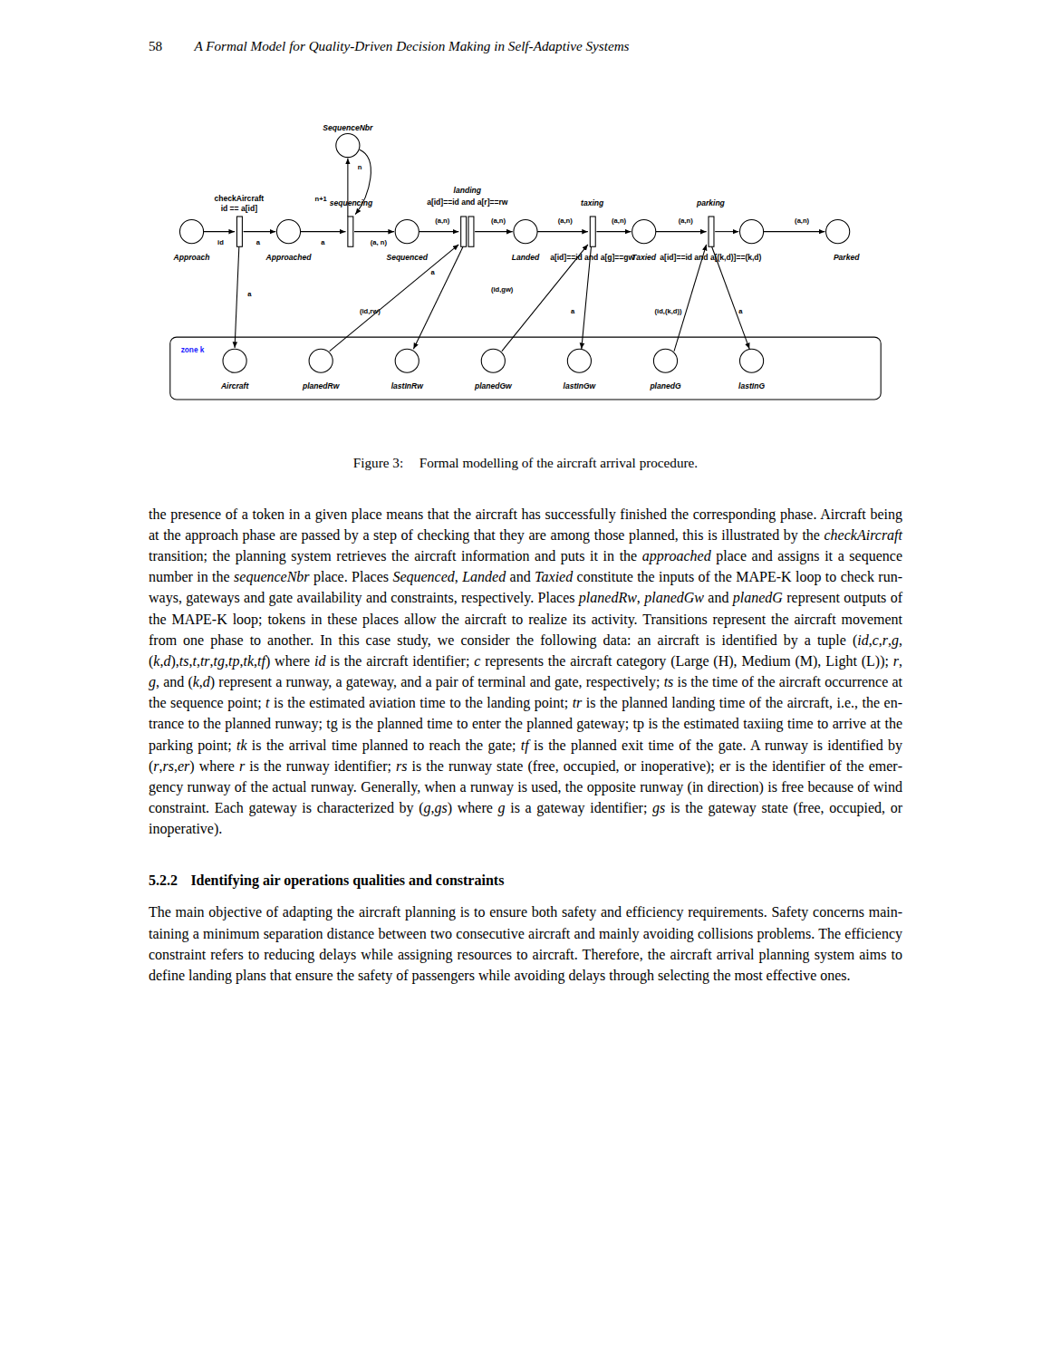58 A Formal Model for Quality-Driven Decision Making in Self-Adaptive Systems
Approach Approached Sequenced Landed Taxied Parked SequenceNbr checkAircraft id == a[id] sequencing n+1 n landing a[id]==id and a[r]==rw taxing a[id]==id and a[g]==gw parking a[id]==id and a[(k,d)]==(k,d) id a a (a, n) (a,n) (a,n) (a,n) (a,n) (a,n) (a,n) a a (id,rw) (id,gw) a (id,(k,d)) a zone k Aircraft planedRw lastInRw planedGw lastInGw planedG lastInG
Figure 3: Formal modelling of the aircraft arrival procedure.
the presence of a token in a given place means that the aircraft has successfully finished the corresponding phase. Aircraft being at the approach phase are passed by a step of checking that they are among those planned, this is illustrated by the checkAircraft transition; the planning system retrieves the aircraft information and puts it in the approached place and assigns it a sequence number in the sequenceNbr place. Places Sequenced, Landed and Taxied constitute the inputs of the MAPE-K loop to check runways, gateways and gate availability and constraints, respectively. Places planedRw, planedGw and planedG represent outputs of the MAPE-K loop; tokens in these places allow the aircraft to realize its activity. Transitions represent the aircraft movement from one phase to another. In this case study, we consider the following data: an aircraft is identified by a tuple (id,c,r,g,(k,d),ts,t,tr,tg,tp,tk,tf) where id is the aircraft identifier; c represents the aircraft category (Large (H), Medium (M), Light (L)); r, g, and (k,d) represent a runway, a gateway, and a pair of terminal and gate, respectively; ts is the time of the aircraft occurrence at the sequence point; t is the estimated aviation time to the landing point; tr is the planned landing time of the aircraft, i.e., the entrance to the planned runway; tg is the planned time to enter the planned gateway; tp is the estimated taxiing time to arrive at the parking point; tk is the arrival time planned to reach the gate; tf is the planned exit time of the gate. A runway is identified by (r,rs,er) where r is the runway identifier; rs is the runway state (free, occupied, or inoperative); er is the identifier of the emergency runway of the actual runway. Generally, when a runway is used, the opposite runway (in direction) is free because of wind constraint. Each gateway is characterized by (g,gs) where g is a gateway identifier; gs is the gateway state (free, occupied, or inoperative).
5.2.2 Identifying air operations qualities and constraints
The main objective of adapting the aircraft planning is to ensure both safety and efficiency requirements. Safety concerns maintaining a minimum separation distance between two consecutive aircraft and mainly avoiding collisions problems. The efficiency constraint refers to reducing delays while assigning resources to aircraft. Therefore, the aircraft arrival planning system aims to define landing plans that ensure the safety of passengers while avoiding delays through selecting the most effective ones.